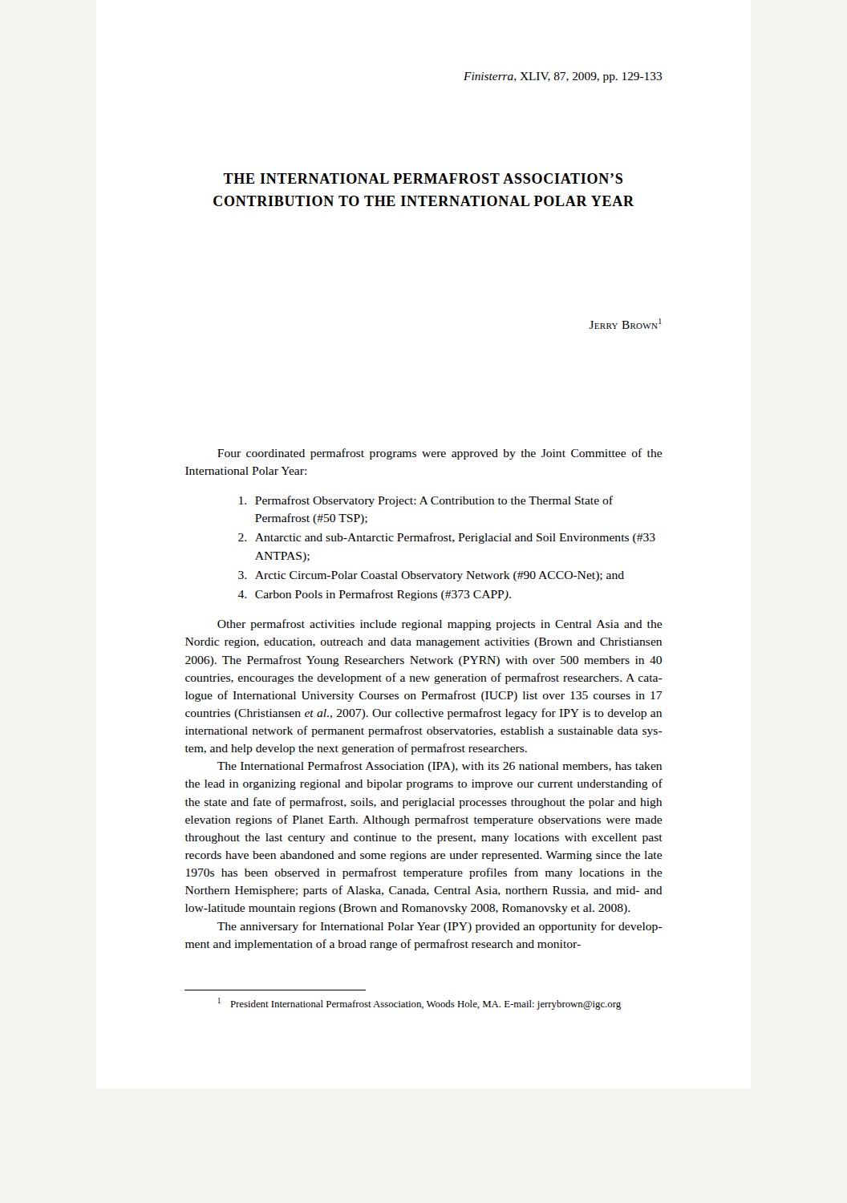Finisterra, XLIV, 87, 2009, pp. 129-133
The International Permafrost Association’s
Contribution to the International Polar Year
Jerry Brown1
Four coordinated permafrost programs were approved by the Joint Committee of the International Polar Year:
Permafrost Observatory Project: A Contribution to the Thermal State of Permafrost (#50 TSP);
Antarctic and sub-Antarctic Permafrost, Periglacial and Soil Environments (#33 ANTPAS);
Arctic Circum-Polar Coastal Observatory Network (#90 ACCO-Net); and
Carbon Pools in Permafrost Regions (#373 CAPP).
Other permafrost activities include regional mapping projects in Central Asia and the Nordic region, education, outreach and data management activities (Brown and Christiansen 2006). The Permafrost Young Researchers Network (PYRN) with over 500 members in 40 countries, encourages the development of a new generation of permafrost researchers. A catalogue of International University Courses on Permafrost (IUCP) list over 135 courses in 17 countries (Christiansen et al., 2007). Our collective permafrost legacy for IPY is to develop an international network of permanent permafrost observatories, establish a sustainable data system, and help develop the next generation of permafrost researchers.
The International Permafrost Association (IPA), with its 26 national members, has taken the lead in organizing regional and bipolar programs to improve our current understanding of the state and fate of permafrost, soils, and periglacial processes throughout the polar and high elevation regions of Planet Earth. Although permafrost temperature observations were made throughout the last century and continue to the present, many locations with excellent past records have been abandoned and some regions are under represented. Warming since the late 1970s has been observed in permafrost temperature profiles from many locations in the Northern Hemisphere; parts of Alaska, Canada, Central Asia, northern Russia, and mid- and low-latitude mountain regions (Brown and Romanovsky 2008, Romanovsky et al. 2008).
The anniversary for International Polar Year (IPY) provided an opportunity for development and implementation of a broad range of permafrost research and monitor-
1President International Permafrost Association, Woods Hole, MA. E-mail: jerrybrown@igc.org